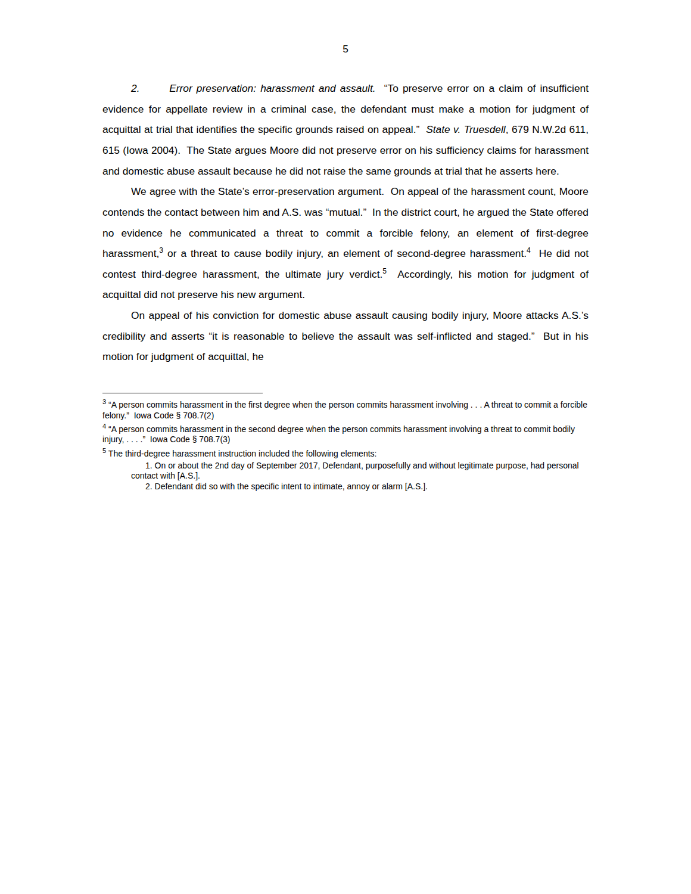5
2. Error preservation: harassment and assault. “To preserve error on a claim of insufficient evidence for appellate review in a criminal case, the defendant must make a motion for judgment of acquittal at trial that identifies the specific grounds raised on appeal.” State v. Truesdell, 679 N.W.2d 611, 615 (Iowa 2004). The State argues Moore did not preserve error on his sufficiency claims for harassment and domestic abuse assault because he did not raise the same grounds at trial that he asserts here.
We agree with the State’s error-preservation argument. On appeal of the harassment count, Moore contends the contact between him and A.S. was “mutual.” In the district court, he argued the State offered no evidence he communicated a threat to commit a forcible felony, an element of first-degree harassment,3 or a threat to cause bodily injury, an element of second-degree harassment.4 He did not contest third-degree harassment, the ultimate jury verdict.5 Accordingly, his motion for judgment of acquittal did not preserve his new argument.
On appeal of his conviction for domestic abuse assault causing bodily injury, Moore attacks A.S.’s credibility and asserts “it is reasonable to believe the assault was self-inflicted and staged.” But in his motion for judgment of acquittal, he
3 “A person commits harassment in the first degree when the person commits harassment involving . . . A threat to commit a forcible felony.” Iowa Code § 708.7(2)
4 “A person commits harassment in the second degree when the person commits harassment involving a threat to commit bodily injury, . . . .” Iowa Code § 708.7(3)
5 The third-degree harassment instruction included the following elements:
1. On or about the 2nd day of September 2017, Defendant, purposefully and without legitimate purpose, had personal contact with [A.S.].
2. Defendant did so with the specific intent to intimate, annoy or alarm [A.S.].